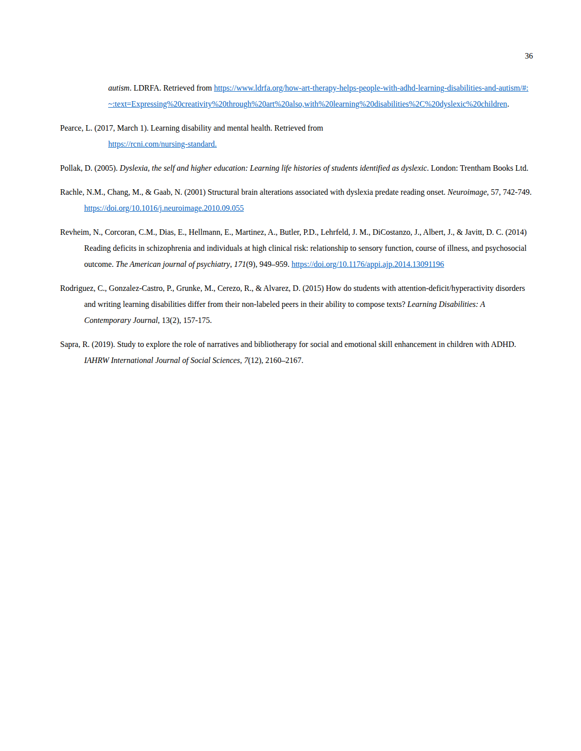36
autism. LDRFA. Retrieved from https://www.ldrfa.org/how-art-therapy-helps-people-with-adhd-learning-disabilities-and-autism/#:~:text=Expressing%20creativity%20through%20art%20also,with%20learning%20disabilities%2C%20dyslexic%20children.
Pearce, L. (2017, March 1). Learning disability and mental health. Retrieved from https://rcni.com/nursing-standard.
Pollak, D. (2005). Dyslexia, the self and higher education: Learning life histories of students identified as dyslexic. London: Trentham Books Ltd.
Rachle, N.M., Chang, M., & Gaab, N. (2001) Structural brain alterations associated with dyslexia predate reading onset. Neuroimage, 57, 742-749. https://doi.org/10.1016/j.neuroimage.2010.09.055
Revheim, N., Corcoran, C.M., Dias, E., Hellmann, E., Martinez, A., Butler, P.D., Lehrfeld, J. M., DiCostanzo, J., Albert, J., & Javitt, D. C. (2014) Reading deficits in schizophrenia and individuals at high clinical risk: relationship to sensory function, course of illness, and psychosocial outcome. The American journal of psychiatry, 171(9), 949–959. https://doi.org/10.1176/appi.ajp.2014.13091196
Rodriguez, C., Gonzalez-Castro, P., Grunke, M., Cerezo, R., & Alvarez, D. (2015) How do students with attention-deficit/hyperactivity disorders and writing learning disabilities differ from their non-labeled peers in their ability to compose texts? Learning Disabilities: A Contemporary Journal, 13(2), 157-175.
Sapra, R. (2019). Study to explore the role of narratives and bibliotherapy for social and emotional skill enhancement in children with ADHD. IAHRW International Journal of Social Sciences, 7(12), 2160–2167.